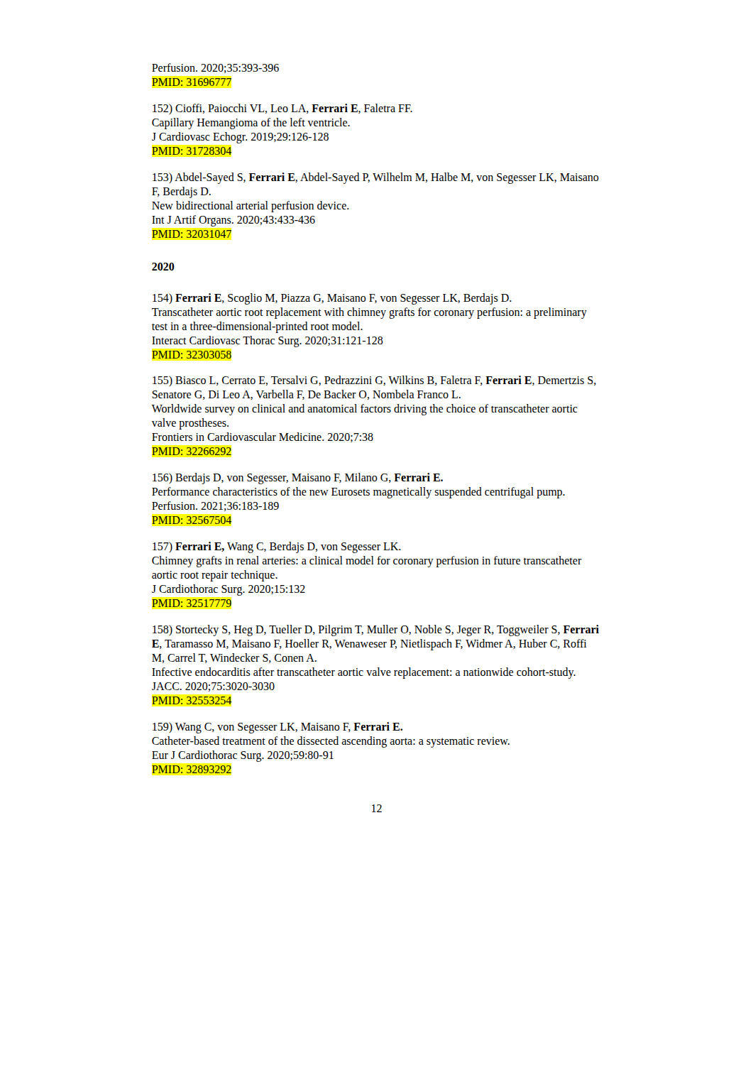Perfusion. 2020;35:393-396
PMID: 31696777
152) Cioffi, Paiocchi VL, Leo LA, Ferrari E, Faletra FF.
Capillary Hemangioma of the left ventricle.
J Cardiovasc Echogr. 2019;29:126-128
PMID: 31728304
153) Abdel-Sayed S, Ferrari E, Abdel-Sayed P, Wilhelm M, Halbe M, von Segesser LK, Maisano F, Berdajs D.
New bidirectional arterial perfusion device.
Int J Artif Organs. 2020;43:433-436
PMID: 32031047
2020
154) Ferrari E, Scoglio M, Piazza G, Maisano F, von Segesser LK, Berdajs D.
Transcatheter aortic root replacement with chimney grafts for coronary perfusion: a preliminary test in a three-dimensional-printed root model.
Interact Cardiovasc Thorac Surg. 2020;31:121-128
PMID: 32303058
155) Biasco L, Cerrato E, Tersalvi G, Pedrazzini G, Wilkins B, Faletra F, Ferrari E, Demertzis S, Senatore G, Di Leo A, Varbella F, De Backer O, Nombela Franco L.
Worldwide survey on clinical and anatomical factors driving the choice of transcatheter aortic valve prostheses.
Frontiers in Cardiovascular Medicine. 2020;7:38
PMID: 32266292
156) Berdajs D, von Segesser, Maisano F, Milano G, Ferrari E.
Performance characteristics of the new Eurosets magnetically suspended centrifugal pump.
Perfusion. 2021;36:183-189
PMID: 32567504
157) Ferrari E, Wang C, Berdajs D, von Segesser LK.
Chimney grafts in renal arteries: a clinical model for coronary perfusion in future transcatheter aortic root repair technique.
J Cardiothorac Surg. 2020;15:132
PMID: 32517779
158) Stortecky S, Heg D, Tueller D, Pilgrim T, Muller O, Noble S, Jeger R, Toggweiler S, Ferrari E, Taramasso M, Maisano F, Hoeller R, Wenaweser P, Nietlispach F, Widmer A, Huber C, Roffi M, Carrel T, Windecker S, Conen A.
Infective endocarditis after transcatheter aortic valve replacement: a nationwide cohort-study.
JACC. 2020;75:3020-3030
PMID: 32553254
159) Wang C, von Segesser LK, Maisano F, Ferrari E.
Catheter-based treatment of the dissected ascending aorta: a systematic review.
Eur J Cardiothorac Surg. 2020;59:80-91
PMID: 32893292
12